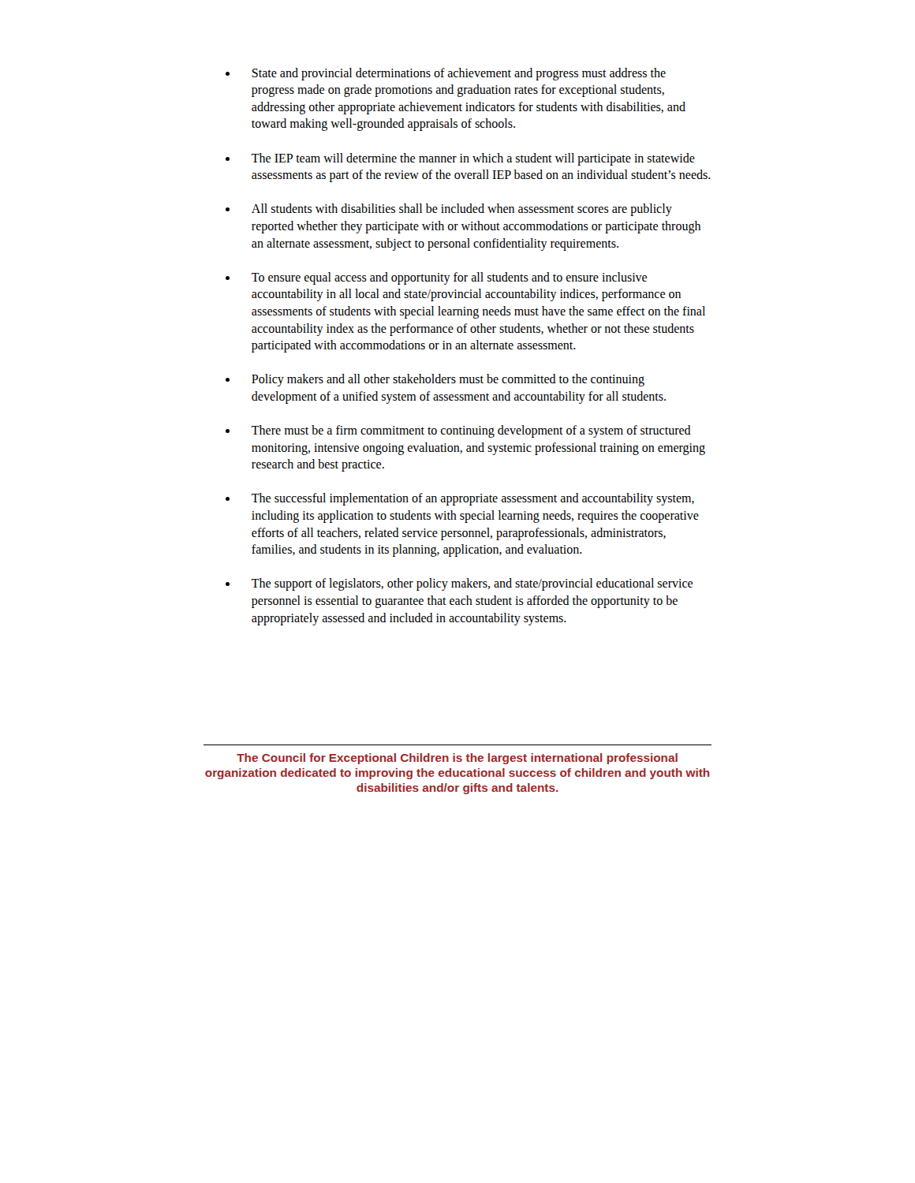State and provincial determinations of achievement and progress must address the progress made on grade promotions and graduation rates for exceptional students, addressing other appropriate achievement indicators for students with disabilities, and toward making well-grounded appraisals of schools.
The IEP team will determine the manner in which a student will participate in statewide assessments as part of the review of the overall IEP based on an individual student’s needs.
All students with disabilities shall be included when assessment scores are publicly reported whether they participate with or without accommodations or participate through an alternate assessment, subject to personal confidentiality requirements.
To ensure equal access and opportunity for all students and to ensure inclusive accountability in all local and state/provincial accountability indices, performance on assessments of students with special learning needs must have the same effect on the final accountability index as the performance of other students, whether or not these students participated with accommodations or in an alternate assessment.
Policy makers and all other stakeholders must be committed to the continuing development of a unified system of assessment and accountability for all students.
There must be a firm commitment to continuing development of a system of structured monitoring, intensive ongoing evaluation, and systemic professional training on emerging research and best practice.
The successful implementation of an appropriate assessment and accountability system, including its application to students with special learning needs, requires the cooperative efforts of all teachers, related service personnel, paraprofessionals, administrators, families, and students in its planning, application, and evaluation.
The support of legislators, other policy makers, and state/provincial educational service personnel is essential to guarantee that each student is afforded the opportunity to be appropriately assessed and included in accountability systems.
The Council for Exceptional Children is the largest international professional organization dedicated to improving the educational success of children and youth with disabilities and/or gifts and talents.